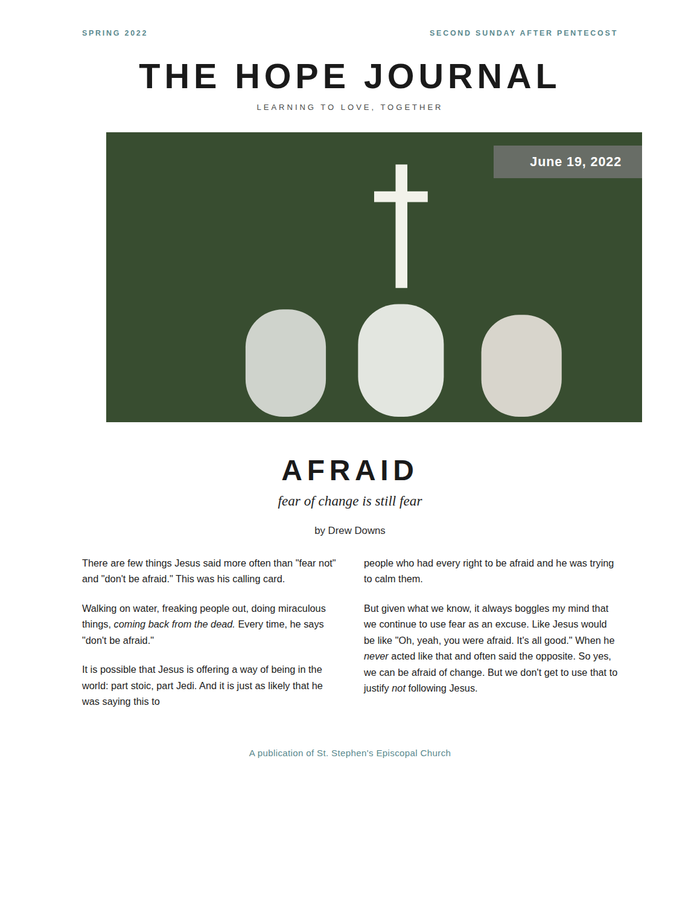Spring 2022 Second Sunday after Pentecost
The Hope Journal
Learning to Love, Together
June 19, 2022
Afraid
fear of change is still fear
by Drew Downs
There are few things Jesus said more often than "fear not" and "don't be afraid." This was his calling card.
Walking on water, freaking people out, doing miraculous things, coming back from the dead. Every time, he says "don't be afraid."
It is possible that Jesus is offering a way of being in the world: part stoic, part Jedi. And it is just as likely that he was saying this to
people who had every right to be afraid and he was trying to calm them.
But given what we know, it always boggles my mind that we continue to use fear as an excuse. Like Jesus would be like "Oh, yeah, you were afraid. It's all good." When he never acted like that and often said the opposite. So yes, we can be afraid of change. But we don't get to use that to justify not following Jesus.
A publication of St. Stephen's Episcopal Church